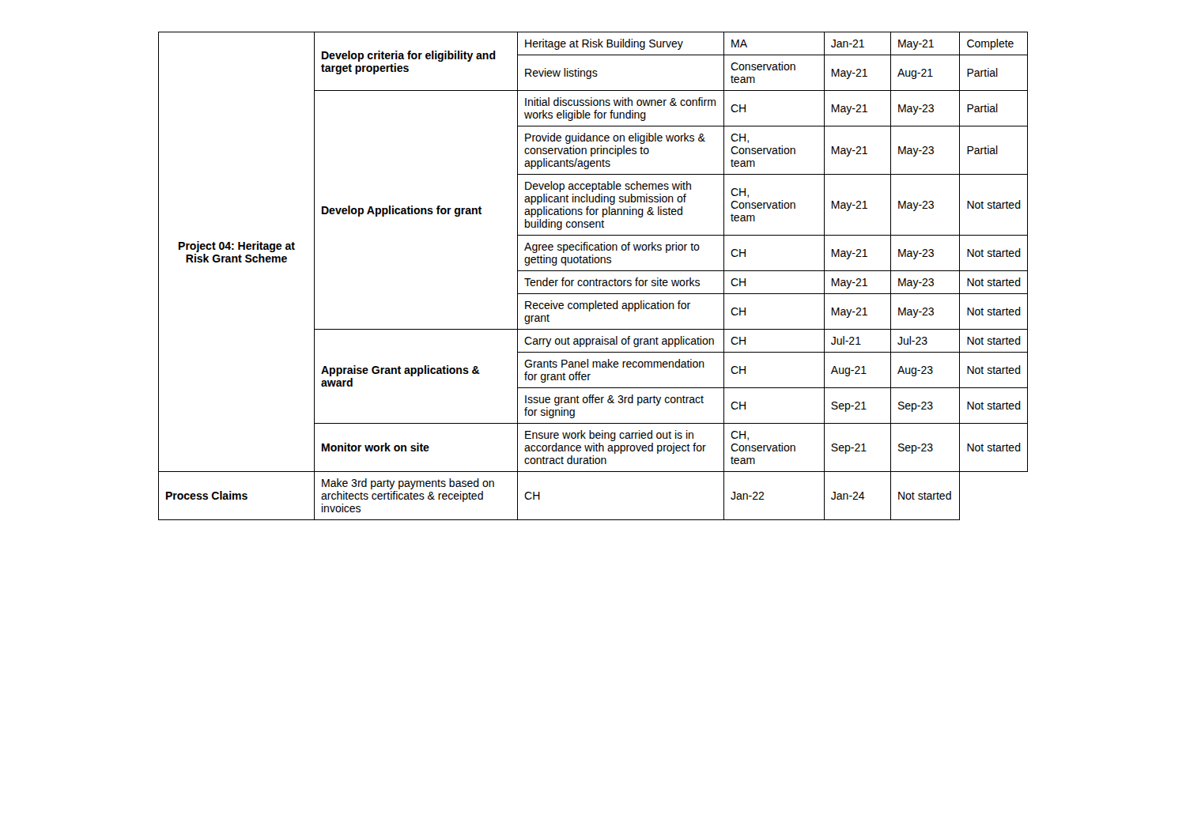| Project 04: Heritage at Risk Grant Scheme | Develop criteria for eligibility and target properties | Heritage at Risk Building Survey | MA | Jan-21 | May-21 | Complete |
| Review listings | Conservation team | May-21 | Aug-21 | Partial |
| Develop Applications for grant | Initial discussions with owner & confirm works eligible for funding | CH | May-21 | May-23 | Partial |
| Provide guidance on eligible works & conservation principles to applicants/agents | CH, Conservation team | May-21 | May-23 | Partial |
| Develop acceptable schemes with applicant including submission of applications for planning & listed building consent | CH, Conservation team | May-21 | May-23 | Not started |
| Agree specification of works prior to getting quotations | CH | May-21 | May-23 | Not started |
| Tender for contractors for site works | CH | May-21 | May-23 | Not started |
| Receive completed application for grant | CH | May-21 | May-23 | Not started |
| Appraise Grant applications & award | Carry out appraisal of grant application | CH | Jul-21 | Jul-23 | Not started |
| Grants Panel make recommendation for grant offer | CH | Aug-21 | Aug-23 | Not started |
| Issue grant offer & 3rd party contract for signing | CH | Sep-21 | Sep-23 | Not started |
| Monitor work on site | Ensure work being carried out is in accordance with approved project for contract duration | CH, Conservation team | Sep-21 | Sep-23 | Not started |
| Process Claims | Make 3rd party payments based on architects certificates & receipted invoices | CH | Jan-22 | Jan-24 | Not started |